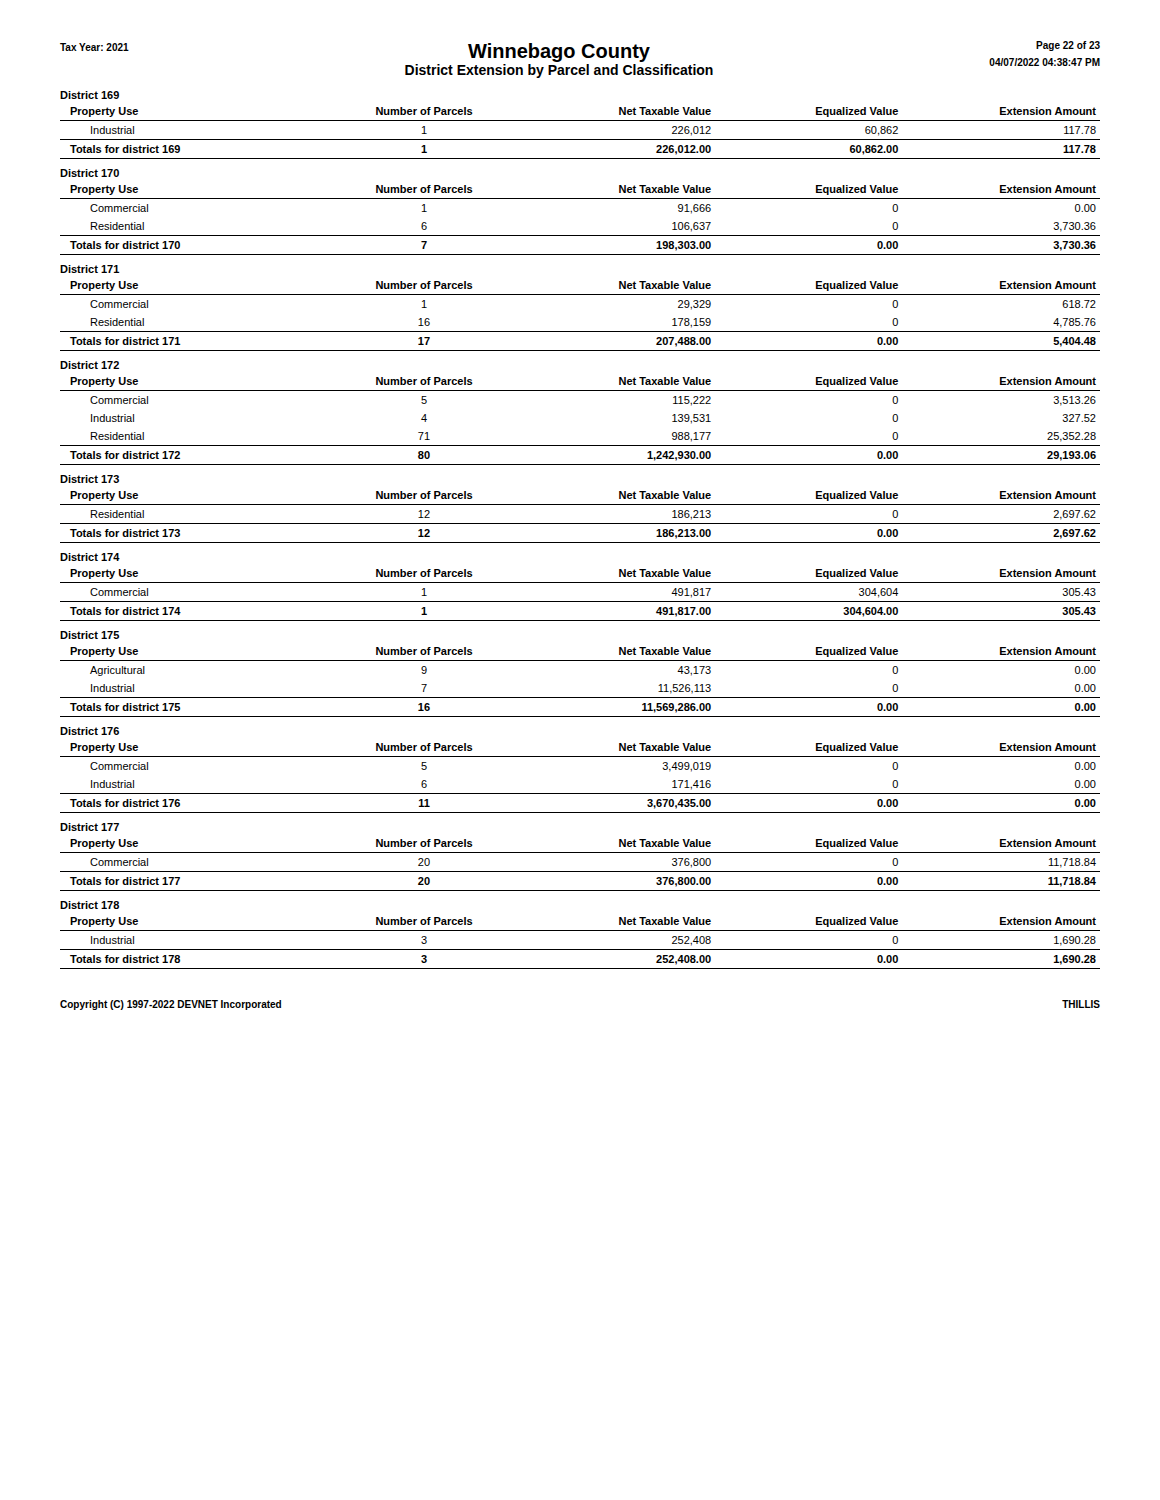Tax Year: 2021
Winnebago County
District Extension by Parcel and Classification
Page 22 of 23
04/07/2022 04:38:47 PM
District 169
| Property Use | Number of Parcels | Net Taxable Value | Equalized Value | Extension Amount |
| --- | --- | --- | --- | --- |
| Industrial | 1 | 226,012 | 60,862 | 117.78 |
| Totals for district 169 | 1 | 226,012.00 | 60,862.00 | 117.78 |
District 170
| Property Use | Number of Parcels | Net Taxable Value | Equalized Value | Extension Amount |
| --- | --- | --- | --- | --- |
| Commercial | 1 | 91,666 | 0 | 0.00 |
| Residential | 6 | 106,637 | 0 | 3,730.36 |
| Totals for district 170 | 7 | 198,303.00 | 0.00 | 3,730.36 |
District 171
| Property Use | Number of Parcels | Net Taxable Value | Equalized Value | Extension Amount |
| --- | --- | --- | --- | --- |
| Commercial | 1 | 29,329 | 0 | 618.72 |
| Residential | 16 | 178,159 | 0 | 4,785.76 |
| Totals for district 171 | 17 | 207,488.00 | 0.00 | 5,404.48 |
District 172
| Property Use | Number of Parcels | Net Taxable Value | Equalized Value | Extension Amount |
| --- | --- | --- | --- | --- |
| Commercial | 5 | 115,222 | 0 | 3,513.26 |
| Industrial | 4 | 139,531 | 0 | 327.52 |
| Residential | 71 | 988,177 | 0 | 25,352.28 |
| Totals for district 172 | 80 | 1,242,930.00 | 0.00 | 29,193.06 |
District 173
| Property Use | Number of Parcels | Net Taxable Value | Equalized Value | Extension Amount |
| --- | --- | --- | --- | --- |
| Residential | 12 | 186,213 | 0 | 2,697.62 |
| Totals for district 173 | 12 | 186,213.00 | 0.00 | 2,697.62 |
District 174
| Property Use | Number of Parcels | Net Taxable Value | Equalized Value | Extension Amount |
| --- | --- | --- | --- | --- |
| Commercial | 1 | 491,817 | 304,604 | 305.43 |
| Totals for district 174 | 1 | 491,817.00 | 304,604.00 | 305.43 |
District 175
| Property Use | Number of Parcels | Net Taxable Value | Equalized Value | Extension Amount |
| --- | --- | --- | --- | --- |
| Agricultural | 9 | 43,173 | 0 | 0.00 |
| Industrial | 7 | 11,526,113 | 0 | 0.00 |
| Totals for district 175 | 16 | 11,569,286.00 | 0.00 | 0.00 |
District 176
| Property Use | Number of Parcels | Net Taxable Value | Equalized Value | Extension Amount |
| --- | --- | --- | --- | --- |
| Commercial | 5 | 3,499,019 | 0 | 0.00 |
| Industrial | 6 | 171,416 | 0 | 0.00 |
| Totals for district 176 | 11 | 3,670,435.00 | 0.00 | 0.00 |
District 177
| Property Use | Number of Parcels | Net Taxable Value | Equalized Value | Extension Amount |
| --- | --- | --- | --- | --- |
| Commercial | 20 | 376,800 | 0 | 11,718.84 |
| Totals for district 177 | 20 | 376,800.00 | 0.00 | 11,718.84 |
District 178
| Property Use | Number of Parcels | Net Taxable Value | Equalized Value | Extension Amount |
| --- | --- | --- | --- | --- |
| Industrial | 3 | 252,408 | 0 | 1,690.28 |
| Totals for district 178 | 3 | 252,408.00 | 0.00 | 1,690.28 |
Copyright (C) 1997-2022 DEVNET Incorporated
THILLIS